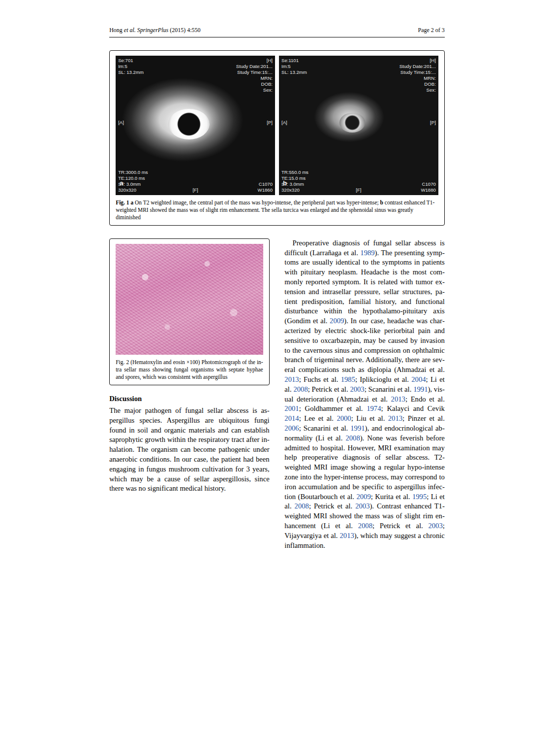Hong et al. SpringerPlus (2015) 4:550
Page 2 of 3
Se:701
Im:5
SL: 13.2mm
[H]
Study Date:201...
Study Time:15:...
MRN:
DOB:
Sex:
[A]
[P]
TR:3000.0 ms
TE:120.0 ms
ST: 3.0mm
320x320
C1070
W1860
a
[F]
Se:1101
Im:5
SL: 13.2mm
[H]
Study Date:201...
Study Time:15:...
MRN:
DOB:
Sex:
[A]
[P]
TR:550.0 ms
TE:15.0 ms
ST: 3.0mm
320x320
C1070
W1880
b
[F]
Fig. 1 a On T2 weighted image, the central part of the mass was hypo-intense, the peripheral part was hyper-intense; b contrast enhanced T1-weighted MRI showed the mass was of slight rim enhancement. The sella turcica was enlarged and the sphenoidal sinus was greatly diminished
Fig. 2 (Hematoxylin and eosin ×100) Photomicrograph of the intra sellar mass showing fungal organisms with septate hyphae and spores, which was consistent with aspergillus
Discussion
The major pathogen of fungal sellar abscess is aspergillus species. Aspergillus are ubiquitous fungi found in soil and organic materials and can establish saprophytic growth within the respiratory tract after inhalation. The organism can become pathogenic under anaerobic conditions. In our case, the patient had been engaging in fungus mushroom cultivation for 3 years, which may be a cause of sellar aspergillosis, since there was no significant medical history.
Preoperative diagnosis of fungal sellar abscess is difficult (Larrañaga et al. 1989). The presenting symptoms are usually identical to the symptoms in patients with pituitary neoplasm. Headache is the most commonly reported symptom. It is related with tumor extension and intrasellar pressure, sellar structures, patient predisposition, familial history, and functional disturbance within the hypothalamo-pituitary axis (Gondim et al. 2009). In our case, headache was characterized by electric shock-like periorbital pain and sensitive to oxcarbazepin, may be caused by invasion to the cavernous sinus and compression on ophthalmic branch of trigeminal nerve. Additionally, there are several complications such as diplopia (Ahmadzai et al. 2013; Fuchs et al. 1985; Iplikcioglu et al. 2004; Li et al. 2008; Petrick et al. 2003; Scanarini et al. 1991), visual deterioration (Ahmadzai et al. 2013; Endo et al. 2001; Goldhammer et al. 1974; Kalayci and Cevik 2014; Lee et al. 2000; Liu et al. 2013; Pinzer et al. 2006; Scanarini et al. 1991), and endocrinological abnormality (Li et al. 2008). None was feverish before admitted to hospital. However, MRI examination may help preoperative diagnosis of sellar abscess. T2-weighted MRI image showing a regular hypo-intense zone into the hyper-intense process, may correspond to iron accumulation and be specific to aspergillus infection (Boutarbouch et al. 2009; Kurita et al. 1995; Li et al. 2008; Petrick et al. 2003). Contrast enhanced T1-weighted MRI showed the mass was of slight rim enhancement (Li et al. 2008; Petrick et al. 2003; Vijayvargiya et al. 2013), which may suggest a chronic inflammation.